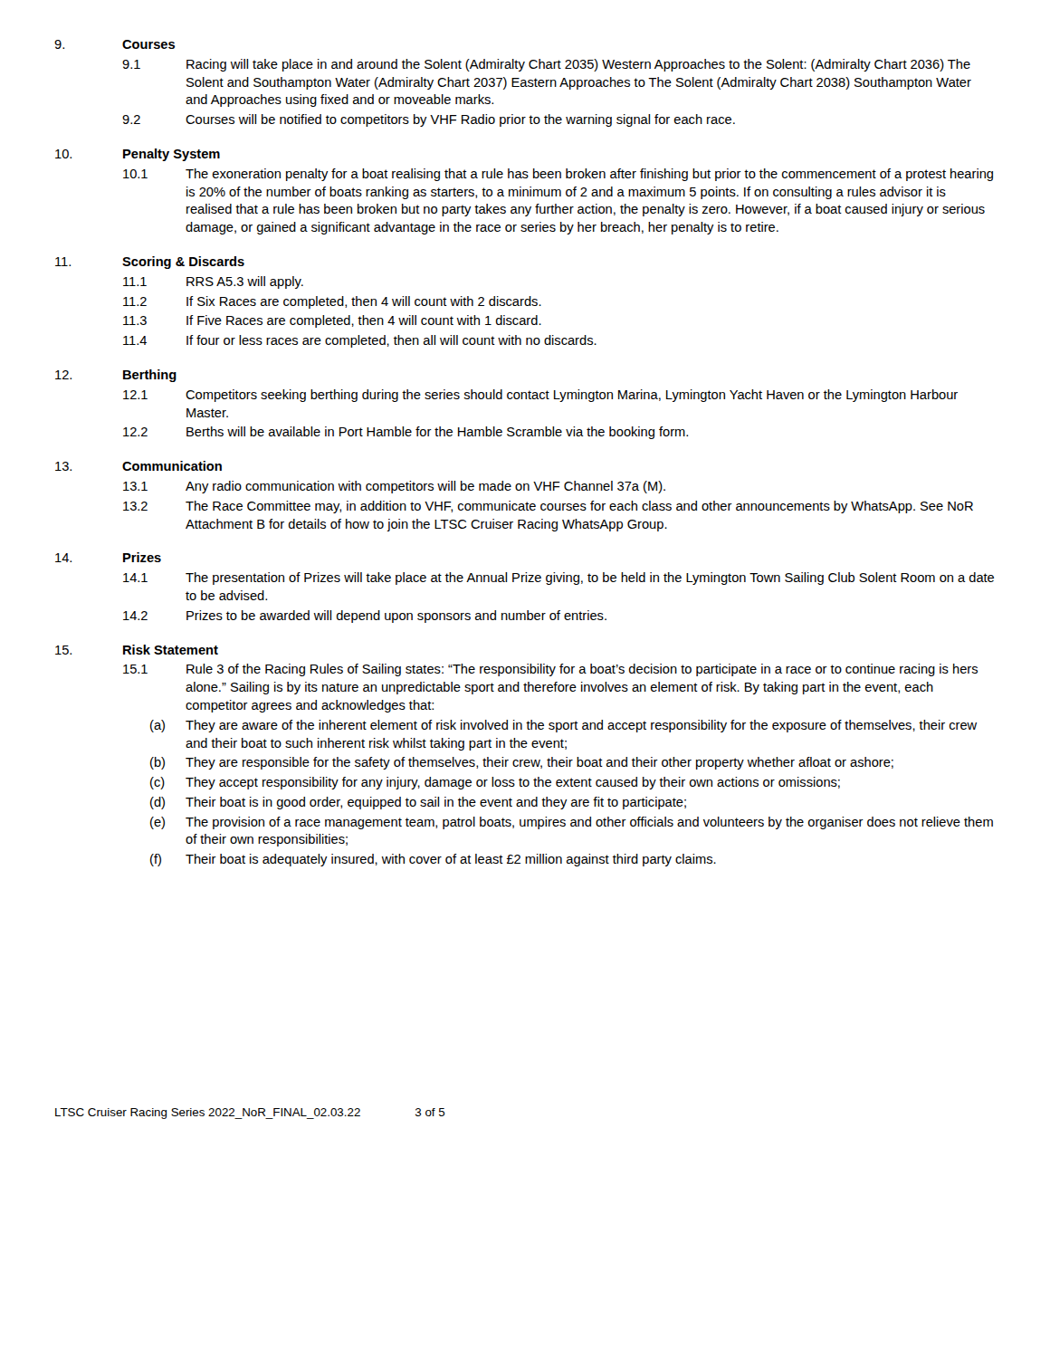9.
Courses
9.1 Racing will take place in and around the Solent (Admiralty Chart 2035) Western Approaches to the Solent: (Admiralty Chart 2036) The Solent and Southampton Water (Admiralty Chart 2037) Eastern Approaches to The Solent (Admiralty Chart 2038) Southampton Water and Approaches using fixed and or moveable marks.
9.2 Courses will be notified to competitors by VHF Radio prior to the warning signal for each race.
10.
Penalty System
10.1 The exoneration penalty for a boat realising that a rule has been broken after finishing but prior to the commencement of a protest hearing is 20% of the number of boats ranking as starters, to a minimum of 2 and a maximum 5 points. If on consulting a rules advisor it is realised that a rule has been broken but no party takes any further action, the penalty is zero. However, if a boat caused injury or serious damage, or gained a significant advantage in the race or series by her breach, her penalty is to retire.
11.
Scoring & Discards
11.1 RRS A5.3 will apply.
11.2 If Six Races are completed, then 4 will count with 2 discards.
11.3 If Five Races are completed, then 4 will count with 1 discard.
11.4 If four or less races are completed, then all will count with no discards.
12.
Berthing
12.1 Competitors seeking berthing during the series should contact Lymington Marina, Lymington Yacht Haven or the Lymington Harbour Master.
12.2 Berths will be available in Port Hamble for the Hamble Scramble via the booking form.
13.
Communication
13.1 Any radio communication with competitors will be made on VHF Channel 37a (M).
13.2 The Race Committee may, in addition to VHF, communicate courses for each class and other announcements by WhatsApp. See NoR Attachment B for details of how to join the LTSC Cruiser Racing WhatsApp Group.
14.
Prizes
14.1 The presentation of Prizes will take place at the Annual Prize giving, to be held in the Lymington Town Sailing Club Solent Room on a date to be advised.
14.2 Prizes to be awarded will depend upon sponsors and number of entries.
15.
Risk Statement
15.1 Rule 3 of the Racing Rules of Sailing states: “The responsibility for a boat’s decision to participate in a race or to continue racing is hers alone.” Sailing is by its nature an unpredictable sport and therefore involves an element of risk. By taking part in the event, each competitor agrees and acknowledges that:
(a) They are aware of the inherent element of risk involved in the sport and accept responsibility for the exposure of themselves, their crew and their boat to such inherent risk whilst taking part in the event;
(b) They are responsible for the safety of themselves, their crew, their boat and their other property whether afloat or ashore;
(c) They accept responsibility for any injury, damage or loss to the extent caused by their own actions or omissions;
(d) Their boat is in good order, equipped to sail in the event and they are fit to participate;
(e) The provision of a race management team, patrol boats, umpires and other officials and volunteers by the organiser does not relieve them of their own responsibilities;
(f) Their boat is adequately insured, with cover of at least £2 million against third party claims.
LTSC Cruiser Racing Series 2022_NoR_FINAL_02.03.223 of 5